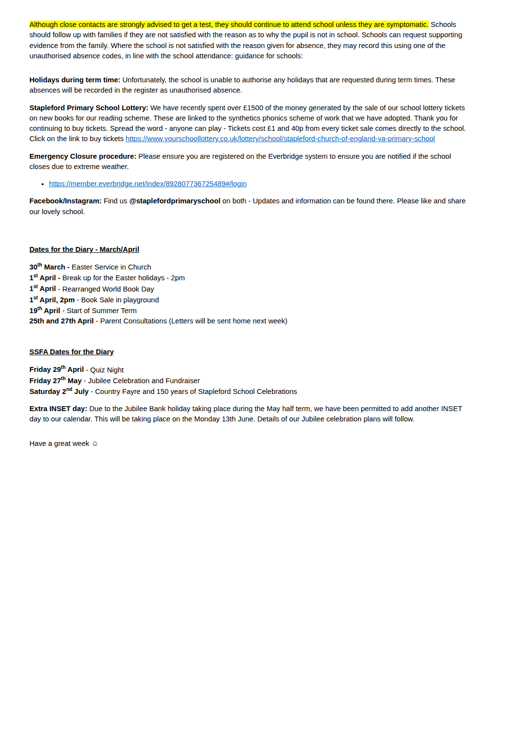Although close contacts are strongly advised to get a test, they should continue to attend school unless they are symptomatic. Schools should follow up with families if they are not satisfied with the reason as to why the pupil is not in school. Schools can request supporting evidence from the family. Where the school is not satisfied with the reason given for absence, they may record this using one of the unauthorised absence codes, in line with the school attendance: guidance for schools:
Holidays during term time: Unfortunately, the school is unable to authorise any holidays that are requested during term times. These absences will be recorded in the register as unauthorised absence.
Stapleford Primary School Lottery: We have recently spent over £1500 of the money generated by the sale of our school lottery tickets on new books for our reading scheme. These are linked to the synthetics phonics scheme of work that we have adopted. Thank you for continuing to buy tickets. Spread the word - anyone can play - Tickets cost £1 and 40p from every ticket sale comes directly to the school. Click on the link to buy tickets https://www.yourschoollottery.co.uk/lottery/school/stapleford-church-of-england-va-primary-school
Emergency Closure procedure: Please ensure you are registered on the Everbridge system to ensure you are notified if the school closes due to extreme weather.
https://member.everbridge.net/index/892807736725489#/login
Facebook/Instagram: Find us @staplefordprimaryschool on both - Updates and information can be found there. Please like and share our lovely school.
Dates for the Diary - March/April
30th March - Easter Service in Church
1st April - Break up for the Easter holidays - 2pm
1st April - Rearranged World Book Day
1st April, 2pm - Book Sale in playground
19th April - Start of Summer Term
25th and 27th April - Parent Consultations (Letters will be sent home next week)
SSFA Dates for the Diary
Friday 29th April - Quiz Night
Friday 27th May - Jubilee Celebration and Fundraiser
Saturday 2nd July - Country Fayre and 150 years of Stapleford School Celebrations
Extra INSET day: Due to the Jubilee Bank holiday taking place during the May half term, we have been permitted to add another INSET day to our calendar. This will be taking place on the Monday 13th June. Details of our Jubilee celebration plans will follow.
Have a great week ☺